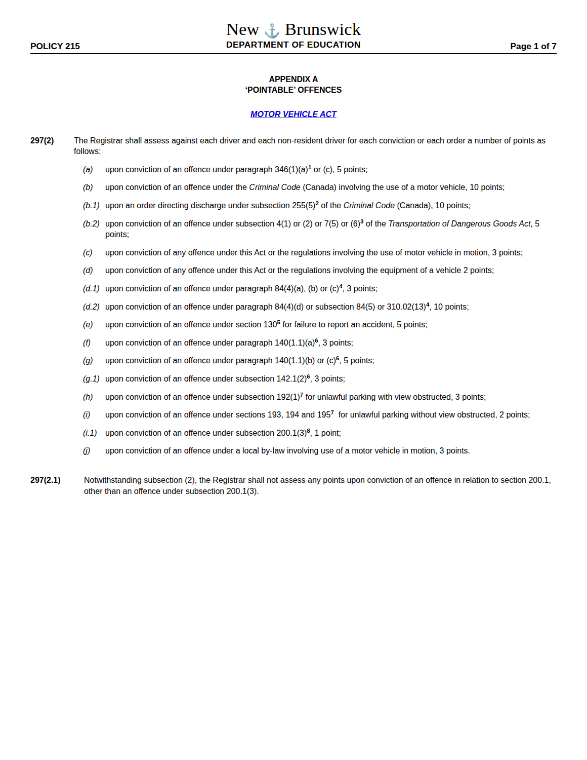New ⚓ Brunswick
DEPARTMENT OF EDUCATION
POLICY 215
Page 1 of 7
APPENDIX A
‘POINTABLE’ OFFENCES
MOTOR VEHICLE ACT
297(2)
The Registrar shall assess against each driver and each non-resident driver for each conviction or each order a number of points as follows:
(a) upon conviction of an offence under paragraph 346(1)(a)1 or (c), 5 points;
(b) upon conviction of an offence under the Criminal Code (Canada) involving the use of a motor vehicle, 10 points;
(b.1) upon an order directing discharge under subsection 255(5)2 of the Criminal Code (Canada), 10 points;
(b.2) upon conviction of an offence under subsection 4(1) or (2) or 7(5) or (6)3 of the Transportation of Dangerous Goods Act, 5 points;
(c) upon conviction of any offence under this Act or the regulations involving the use of motor vehicle in motion, 3 points;
(d) upon conviction of any offence under this Act or the regulations involving the equipment of a vehicle 2 points;
(d.1) upon conviction of an offence under paragraph 84(4)(a), (b) or (c)4, 3 points;
(d.2) upon conviction of an offence under paragraph 84(4)(d) or subsection 84(5) or 310.02(13)4, 10 points;
(e) upon conviction of an offence under section 1305 for failure to report an accident, 5 points;
(f) upon conviction of an offence under paragraph 140(1.1)(a)6, 3 points;
(g) upon conviction of an offence under paragraph 140(1.1)(b) or (c)6, 5 points;
(g.1) upon conviction of an offence under subsection 142.1(2)6, 3 points;
(h) upon conviction of an offence under subsection 192(1)7 for unlawful parking with view obstructed, 3 points;
(i) upon conviction of an offence under sections 193, 194 and 1957 for unlawful parking without view obstructed, 2 points;
(i.1) upon conviction of an offence under subsection 200.1(3)8, 1 point;
(j) upon conviction of an offence under a local by-law involving use of a motor vehicle in motion, 3 points.
297(2.1)
Notwithstanding subsection (2), the Registrar shall not assess any points upon conviction of an offence in relation to section 200.1, other than an offence under subsection 200.1(3).